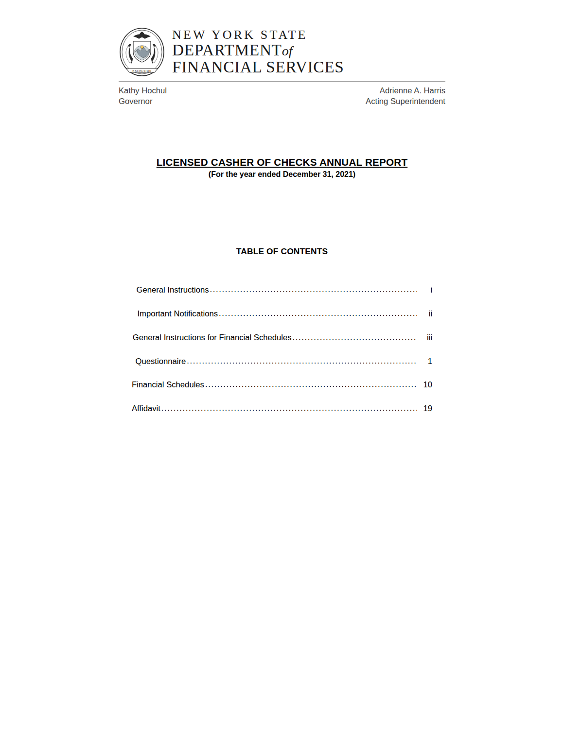EXCELSIOR
NEW YORK STATE
DEPARTMENTof
FINANCIAL SERVICES
Kathy Hochul
Governor
Adrienne A. Harris
Acting Superintendent
LICENSED CASHER OF CHECKS ANNUAL REPORT
(For the year ended December 31, 2021)
TABLE OF CONTENTS
General Instructions ................................................................................................................. i
Important Notifications ............................................................................................................. ii
General Instructions for Financial Schedules ................................................................................ iii
Questionnaire ............................................................................................................. 1
Financial Schedules ................................................................................................................. 10
Affidavit ....................................................................................................................... 19